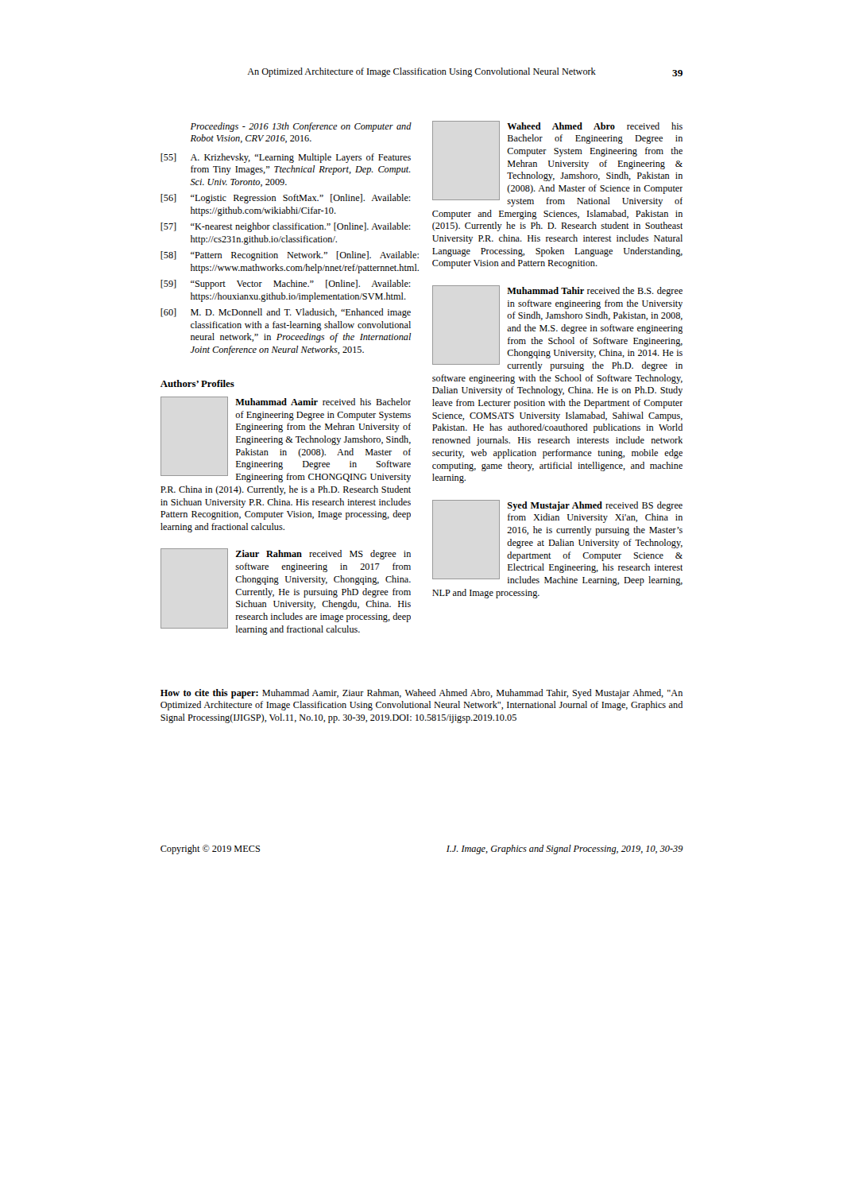An Optimized Architecture of Image Classification Using Convolutional Neural Network 39
Proceedings - 2016 13th Conference on Computer and Robot Vision, CRV 2016, 2016.
[55] A. Krizhevsky, “Learning Multiple Layers of Features from Tiny Images,” Ttechnical Rreport, Dep. Comput. Sci. Univ. Toronto, 2009.
[56]“Logistic Regression SoftMax.” [Online]. Available: https://github.com/wikiabhi/Cifar-10.
[57]“K-nearest neighbor classification.” [Online]. Available: http://cs231n.github.io/classification/.
[58]“Pattern Recognition Network.” [Online]. Available: https://www.mathworks.com/help/nnet/ref/patternnet.html.
[59]“Support Vector Machine.” [Online]. Available: https://houxianxu.github.io/implementation/SVM.html.
[60] M. D. McDonnell and T. Vladusich, “Enhanced image classification with a fast-learning shallow convolutional neural network,” in Proceedings of the International Joint Conference on Neural Networks, 2015.
Authors’ Profiles
Muhammad Aamir received his Bachelor of Engineering Degree in Computer Systems Engineering from the Mehran University of Engineering & Technology Jamshoro, Sindh, Pakistan in (2008). And Master of Engineering Degree in Software Engineering from CHONGQING University P.R. China in (2014). Currently, he is a Ph.D. Research Student in Sichuan University P.R. China. His research interest includes Pattern Recognition, Computer Vision, Image processing, deep learning and fractional calculus.
Ziaur Rahman received MS degree in software engineering in 2017 from Chongqing University, Chongqing, China. Currently, He is pursuing PhD degree from Sichuan University, Chengdu, China. His research includes are image processing, deep learning and fractional calculus.
Waheed Ahmed Abro received his Bachelor of Engineering Degree in Computer System Engineering from the Mehran University of Engineering & Technology, Jamshoro, Sindh, Pakistan in (2008). And Master of Science in Computer system from National University of Computer and Emerging Sciences, Islamabad, Pakistan in (2015). Currently he is Ph. D. Research student in Southeast University P.R. china. His research interest includes Natural Language Processing, Spoken Language Understanding, Computer Vision and Pattern Recognition.
Muhammad Tahir received the B.S. degree in software engineering from the University of Sindh, Jamshoro Sindh, Pakistan, in 2008, and the M.S. degree in software engineering from the School of Software Engineering, Chongqing University, China, in 2014. He is currently pursuing the Ph.D. degree in software engineering with the School of Software Technology, Dalian University of Technology, China. He is on Ph.D. Study leave from Lecturer position with the Department of Computer Science, COMSATS University Islamabad, Sahiwal Campus, Pakistan. He has authored/coauthored publications in World renowned journals. His research interests include network security, web application performance tuning, mobile edge computing, game theory, artificial intelligence, and machine learning.
Syed Mustajar Ahmed received BS degree from Xidian University Xi'an, China in 2016, he is currently pursuing the Master’s degree at Dalian University of Technology, department of Computer Science & Electrical Engineering, his research interest includes Machine Learning, Deep learning, NLP and Image processing.
How to cite this paper: Muhammad Aamir, Ziaur Rahman, Waheed Ahmed Abro, Muhammad Tahir, Syed Mustajar Ahmed, "An Optimized Architecture of Image Classification Using Convolutional Neural Network", International Journal of Image, Graphics and Signal Processing(IJIGSP), Vol.11, No.10, pp. 30-39, 2019.DOI: 10.5815/ijigsp.2019.10.05
Copyright © 2019 MECS
I.J. Image, Graphics and Signal Processing, 2019, 10, 30-39